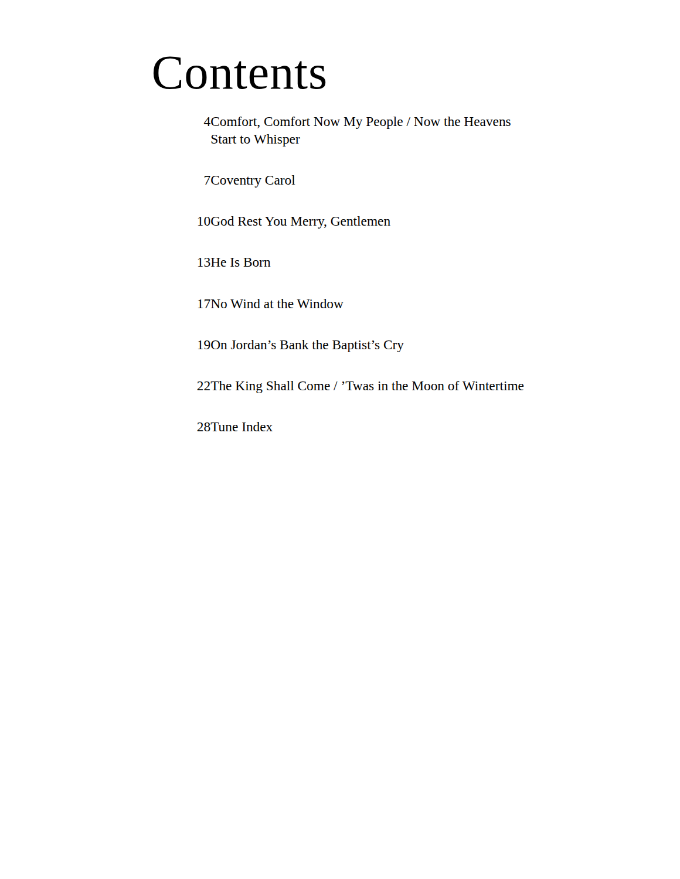Contents
| 4 | Comfort, Comfort Now My People / Now the Heavens Start to Whisper |
| 7 | Coventry Carol |
| 10 | God Rest You Merry, Gentlemen |
| 13 | He Is Born |
| 17 | No Wind at the Window |
| 19 | On Jordan’s Bank the Baptist’s Cry |
| 22 | The King Shall Come / ’Twas in the Moon of Wintertime |
| 28 | Tune Index |